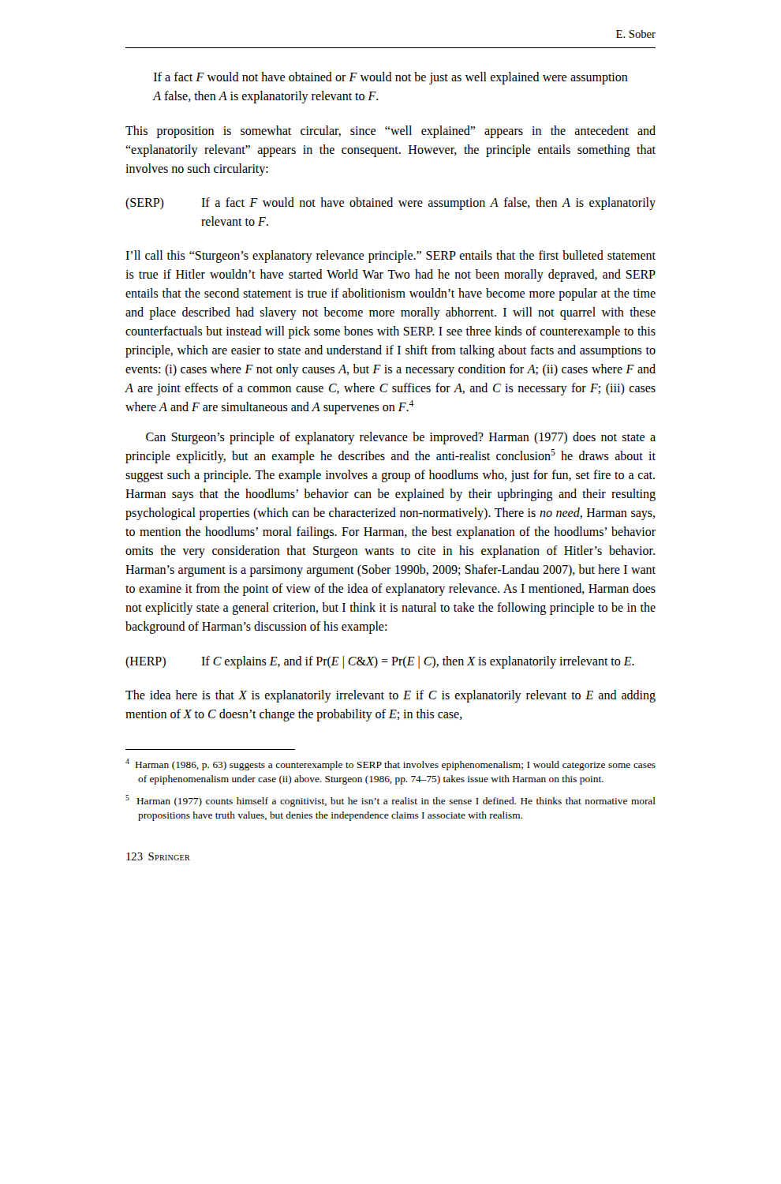E. Sober
If a fact F would not have obtained or F would not be just as well explained were assumption A false, then A is explanatorily relevant to F.
This proposition is somewhat circular, since “well explained” appears in the antecedent and “explanatorily relevant” appears in the consequent. However, the principle entails something that involves no such circularity:
(SERP)
If a fact F would not have obtained were assumption A false, then A is explanatorily relevant to F.
I’ll call this “Sturgeon’s explanatory relevance principle.” SERP entails that the first bulleted statement is true if Hitler wouldn’t have started World War Two had he not been morally depraved, and SERP entails that the second statement is true if abolitionism wouldn’t have become more popular at the time and place described had slavery not become more morally abhorrent. I will not quarrel with these counterfactuals but instead will pick some bones with SERP. I see three kinds of counterexample to this principle, which are easier to state and understand if I shift from talking about facts and assumptions to events: (i) cases where F not only causes A, but F is a necessary condition for A; (ii) cases where F and A are joint effects of a common cause C, where C suffices for A, and C is necessary for F; (iii) cases where A and F are simultaneous and A supervenes on F.4
Can Sturgeon’s principle of explanatory relevance be improved? Harman (1977) does not state a principle explicitly, but an example he describes and the anti-realist conclusion5 he draws about it suggest such a principle. The example involves a group of hoodlums who, just for fun, set fire to a cat. Harman says that the hoodlums’ behavior can be explained by their upbringing and their resulting psychological properties (which can be characterized non-normatively). There is no need, Harman says, to mention the hoodlums’ moral failings. For Harman, the best explanation of the hoodlums’ behavior omits the very consideration that Sturgeon wants to cite in his explanation of Hitler’s behavior. Harman’s argument is a parsimony argument (Sober 1990b, 2009; Shafer-Landau 2007), but here I want to examine it from the point of view of the idea of explanatory relevance. As I mentioned, Harman does not explicitly state a general criterion, but I think it is natural to take the following principle to be in the background of Harman’s discussion of his example:
(HERP)
If C explains E, and if Pr(E | C&X) = Pr(E | C), then X is explanatorily irrelevant to E.
The idea here is that X is explanatorily irrelevant to E if C is explanatorily relevant to E and adding mention of X to C doesn’t change the probability of E; in this case,
4 Harman (1986, p. 63) suggests a counterexample to SERP that involves epiphenomenalism; I would categorize some cases of epiphenomenalism under case (ii) above. Sturgeon (1986, pp. 74–75) takes issue with Harman on this point.
5 Harman (1977) counts himself a cognitivist, but he isn’t a realist in the sense I defined. He thinks that normative moral propositions have truth values, but denies the independence claims I associate with realism.
123 Springer